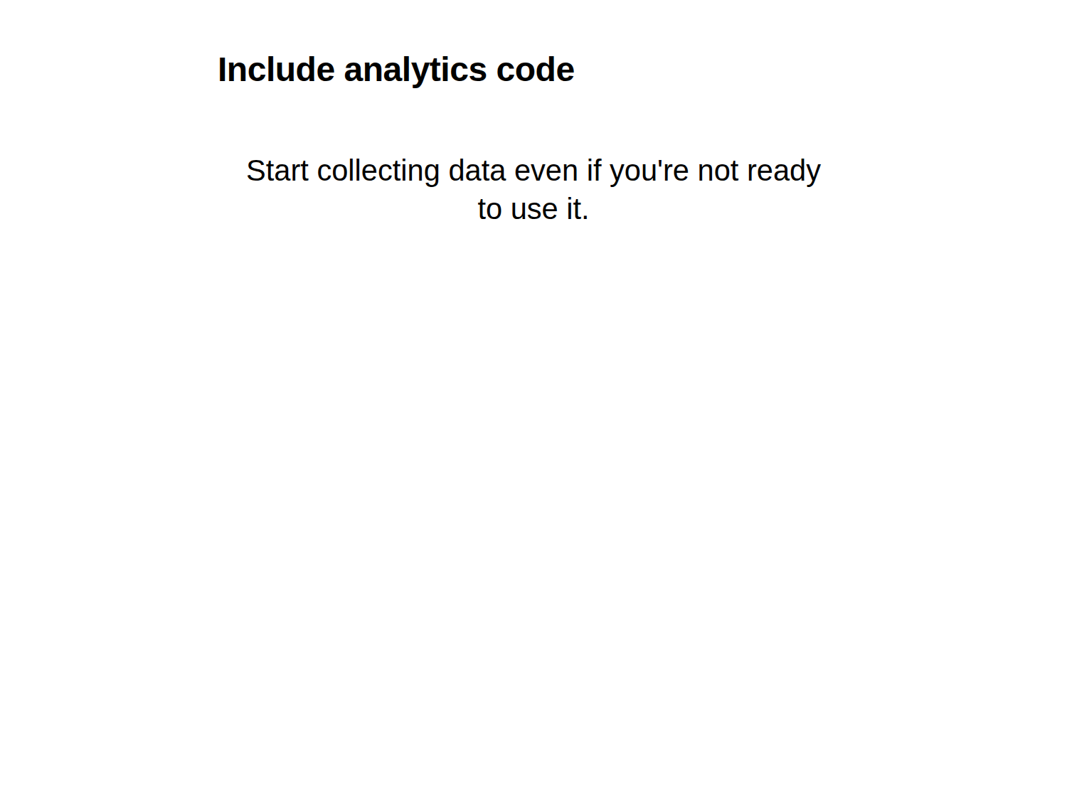Include analytics code
Start collecting data even if you're not ready to use it.